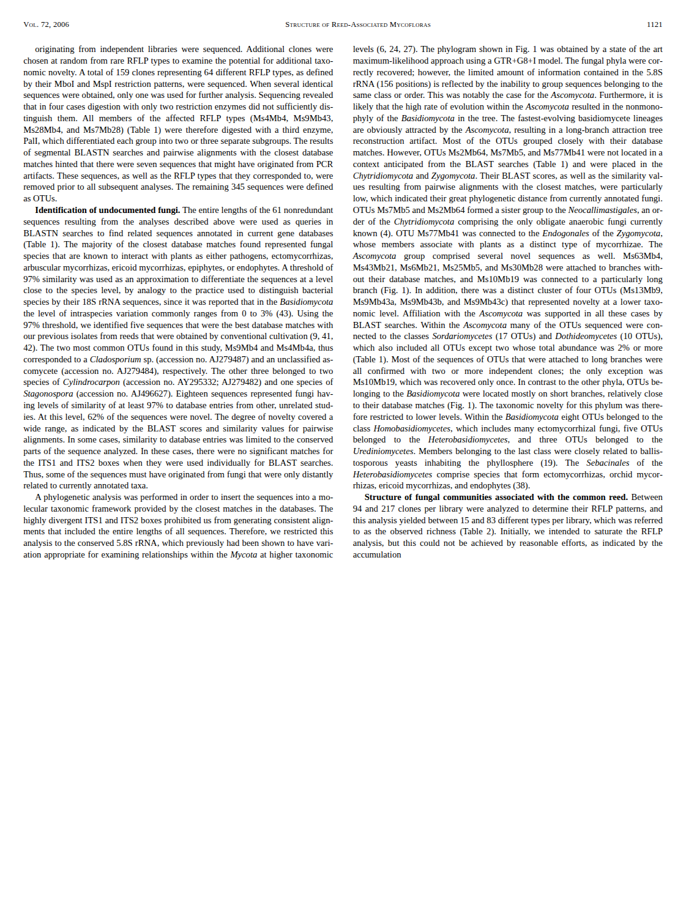Vol. 72, 2006 Structure of Reed-Associated Mycofloras 1121
originating from independent libraries were sequenced. Additional clones were chosen at random from rare RFLP types to examine the potential for additional taxonomic novelty. A total of 159 clones representing 64 different RFLP types, as defined by their MboI and MspI restriction patterns, were sequenced. When several identical sequences were obtained, only one was used for further analysis. Sequencing revealed that in four cases digestion with only two restriction enzymes did not sufficiently distinguish them. All members of the affected RFLP types (Ms4Mb4, Ms9Mb43, Ms28Mb4, and Ms7Mb28) (Table 1) were therefore digested with a third enzyme, PalI, which differentiated each group into two or three separate subgroups. The results of segmental BLASTN searches and pairwise alignments with the closest database matches hinted that there were seven sequences that might have originated from PCR artifacts. These sequences, as well as the RFLP types that they corresponded to, were removed prior to all subsequent analyses. The remaining 345 sequences were defined as OTUs.
Identification of undocumented fungi. The entire lengths of the 61 nonredundant sequences resulting from the analyses described above were used as queries in BLASTN searches to find related sequences annotated in current gene databases (Table 1). The majority of the closest database matches found represented fungal species that are known to interact with plants as either pathogens, ectomycorrhizas, arbuscular mycorrhizas, ericoid mycorrhizas, epiphytes, or endophytes. A threshold of 97% similarity was used as an approximation to differentiate the sequences at a level close to the species level, by analogy to the practice used to distinguish bacterial species by their 18S rRNA sequences, since it was reported that in the Basidiomycota the level of intraspecies variation commonly ranges from 0 to 3% (43). Using the 97% threshold, we identified five sequences that were the best database matches with our previous isolates from reeds that were obtained by conventional cultivation (9, 41, 42). The two most common OTUs found in this study, Ms9Mb4 and Ms4Mb4a, thus corresponded to a Cladosporium sp. (accession no. AJ279487) and an unclassified ascomycete (accession no. AJ279484), respectively. The other three belonged to two species of Cylindrocarpon (accession no. AY295332; AJ279482) and one species of Stagonospora (accession no. AJ496627). Eighteen sequences represented fungi having levels of similarity of at least 97% to database entries from other, unrelated studies. At this level, 62% of the sequences were novel. The degree of novelty covered a wide range, as indicated by the BLAST scores and similarity values for pairwise alignments. In some cases, similarity to database entries was limited to the conserved parts of the sequence analyzed. In these cases, there were no significant matches for the ITS1 and ITS2 boxes when they were used individually for BLAST searches. Thus, some of the sequences must have originated from fungi that were only distantly related to currently annotated taxa.
A phylogenetic analysis was performed in order to insert the sequences into a molecular taxonomic framework provided by the closest matches in the databases. The highly divergent ITS1 and ITS2 boxes prohibited us from generating consistent alignments that included the entire lengths of all sequences. Therefore, we restricted this analysis to the conserved 5.8S rRNA, which previously had been shown to have variation appropriate for examining relationships within the Mycota at higher taxonomic levels (6, 24, 27). The phylogram shown in Fig. 1 was obtained by a state of the art maximum-likelihood approach using a GTR+G8+I model. The fungal phyla were correctly recovered; however, the limited amount of information contained in the 5.8S rRNA (156 positions) is reflected by the inability to group sequences belonging to the same class or order. This was notably the case for the Ascomycota. Furthermore, it is likely that the high rate of evolution within the Ascomycota resulted in the nonmonophyly of the Basidiomycota in the tree. The fastest-evolving basidiomycete lineages are obviously attracted by the Ascomycota, resulting in a long-branch attraction tree reconstruction artifact. Most of the OTUs grouped closely with their database matches. However, OTUs Ms2Mb64, Ms7Mb5, and Ms77Mb41 were not located in a context anticipated from the BLAST searches (Table 1) and were placed in the Chytridiomycota and Zygomycota. Their BLAST scores, as well as the similarity values resulting from pairwise alignments with the closest matches, were particularly low, which indicated their great phylogenetic distance from currently annotated fungi. OTUs Ms7Mb5 and Ms2Mb64 formed a sister group to the Neocallimastigales, an order of the Chytridiomycota comprising the only obligate anaerobic fungi currently known (4). OTU Ms77Mb41 was connected to the Endogonales of the Zygomycota, whose members associate with plants as a distinct type of mycorrhizae. The Ascomycota group comprised several novel sequences as well. Ms63Mb4, Ms43Mb21, Ms6Mb21, Ms25Mb5, and Ms30Mb28 were attached to branches without their database matches, and Ms10Mb19 was connected to a particularly long branch (Fig. 1). In addition, there was a distinct cluster of four OTUs (Ms13Mb9, Ms9Mb43a, Ms9Mb43b, and Ms9Mb43c) that represented novelty at a lower taxonomic level. Affiliation with the Ascomycota was supported in all these cases by BLAST searches. Within the Ascomycota many of the OTUs sequenced were connected to the classes Sordariomycetes (17 OTUs) and Dothideomycetes (10 OTUs), which also included all OTUs except two whose total abundance was 2% or more (Table 1). Most of the sequences of OTUs that were attached to long branches were all confirmed with two or more independent clones; the only exception was Ms10Mb19, which was recovered only once. In contrast to the other phyla, OTUs belonging to the Basidiomycota were located mostly on short branches, relatively close to their database matches (Fig. 1). The taxonomic novelty for this phylum was therefore restricted to lower levels. Within the Basidiomycota eight OTUs belonged to the class Homobasidiomycetes, which includes many ectomycorrhizal fungi, five OTUs belonged to the Heterobasidiomycetes, and three OTUs belonged to the Urediniomycetes. Members belonging to the last class were closely related to ballistosporous yeasts inhabiting the phyllosphere (19). The Sebacinales of the Heterobasidiomycetes comprise species that form ectomycorrhizas, orchid mycorrhizas, ericoid mycorrhizas, and endophytes (38).
Structure of fungal communities associated with the common reed. Between 94 and 217 clones per library were analyzed to determine their RFLP patterns, and this analysis yielded between 15 and 83 different types per library, which was referred to as the observed richness (Table 2). Initially, we intended to saturate the RFLP analysis, but this could not be achieved by reasonable efforts, as indicated by the accumulation